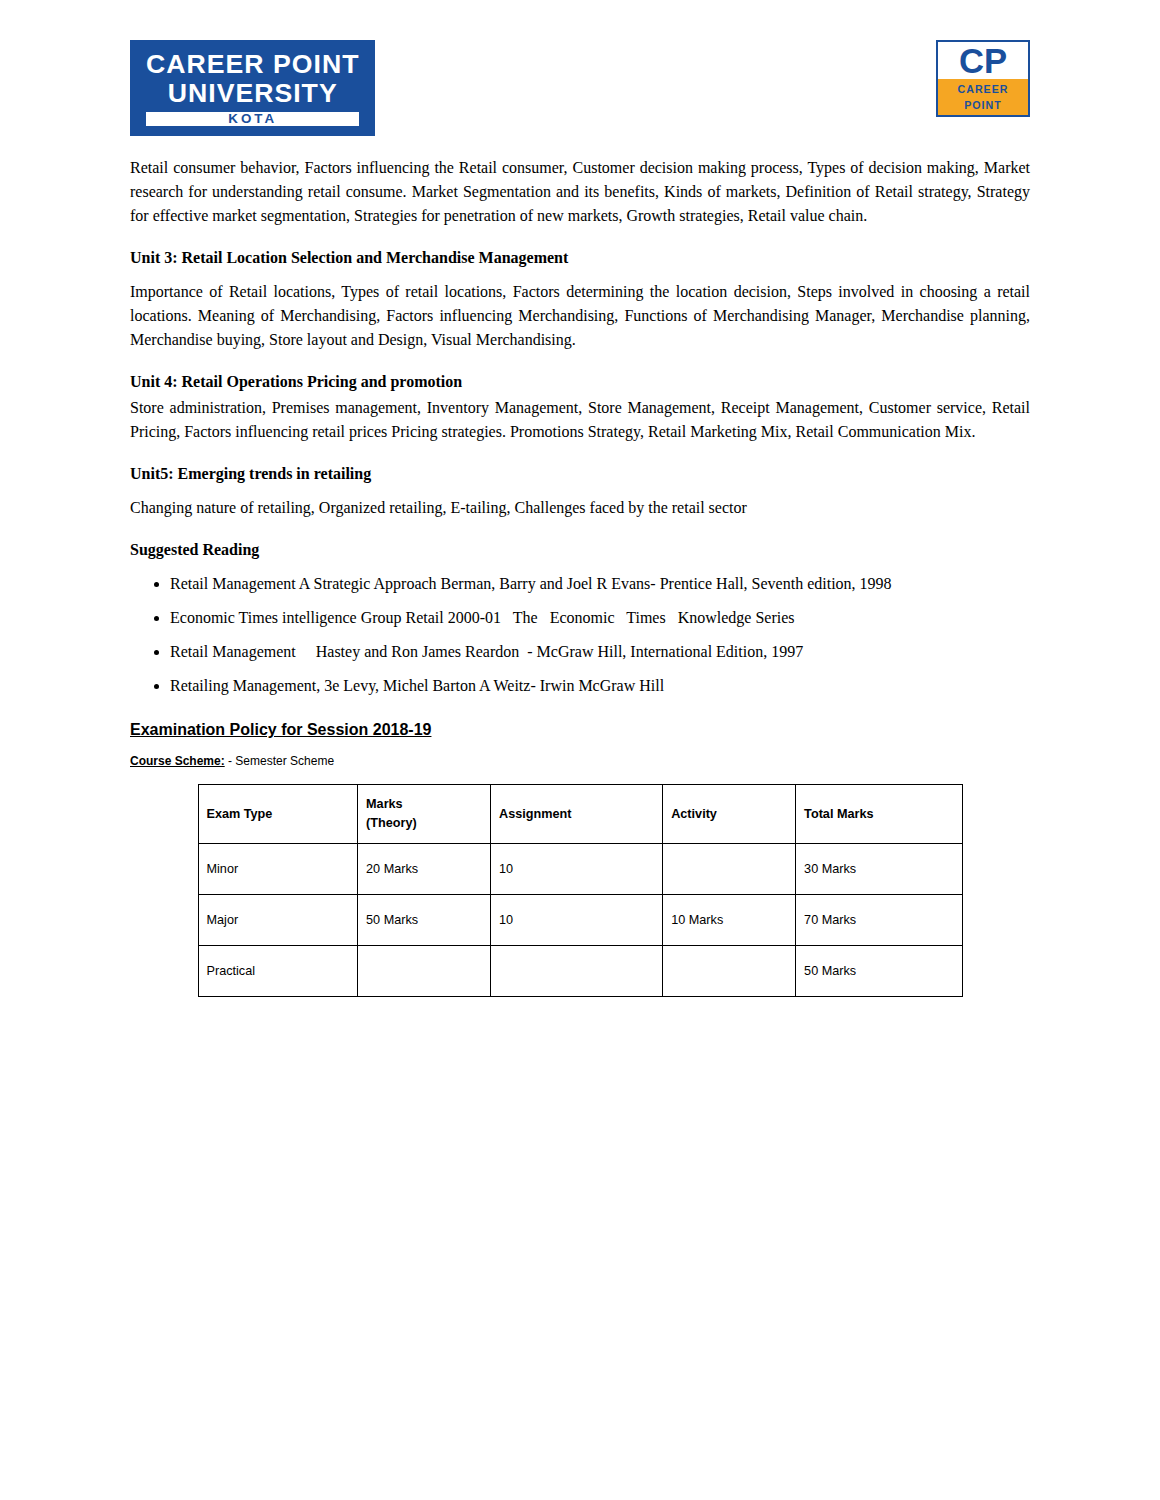CAREER POINT UNIVERSITY KOTA
CP
CAREER POINT
Retail consumer behavior, Factors influencing the Retail consumer, Customer decision making process, Types of decision making, Market research for understanding retail consume. Market Segmentation and its benefits, Kinds of markets, Definition of Retail strategy, Strategy for effective market segmentation, Strategies for penetration of new markets, Growth strategies, Retail value chain.
Unit 3: Retail Location Selection and Merchandise Management
Importance of Retail locations, Types of retail locations, Factors determining the location decision, Steps involved in choosing a retail locations. Meaning of Merchandising, Factors influencing Merchandising, Functions of Merchandising Manager, Merchandise planning, Merchandise buying, Store layout and Design, Visual Merchandising.
Unit 4: Retail Operations Pricing and promotion
Store administration, Premises management, Inventory Management, Store Management, Receipt Management, Customer service, Retail Pricing, Factors influencing retail prices Pricing strategies. Promotions Strategy, Retail Marketing Mix, Retail Communication Mix.
Unit5: Emerging trends in retailing
Changing nature of retailing, Organized retailing, E-tailing, Challenges faced by the retail sector
Suggested Reading
Retail Management A Strategic Approach Berman, Barry and Joel R Evans- Prentice Hall, Seventh edition, 1998
Economic Times intelligence Group Retail 2000-01 The Economic Times Knowledge Series
Retail Management Hastey and Ron James Reardon - McGraw Hill, International Edition, 1997
Retailing Management, 3e Levy, Michel Barton A Weitz- Irwin McGraw Hill
Examination Policy for Session 2018-19
Course Scheme: - Semester Scheme
| Exam Type | Marks (Theory) | Assignment | Activity | Total Marks |
| --- | --- | --- | --- | --- |
| Minor | 20 Marks | 10 | | 30 Marks |
| Major | 50 Marks | 10 | 10 Marks | 70 Marks |
| Practical | | | | 50 Marks |